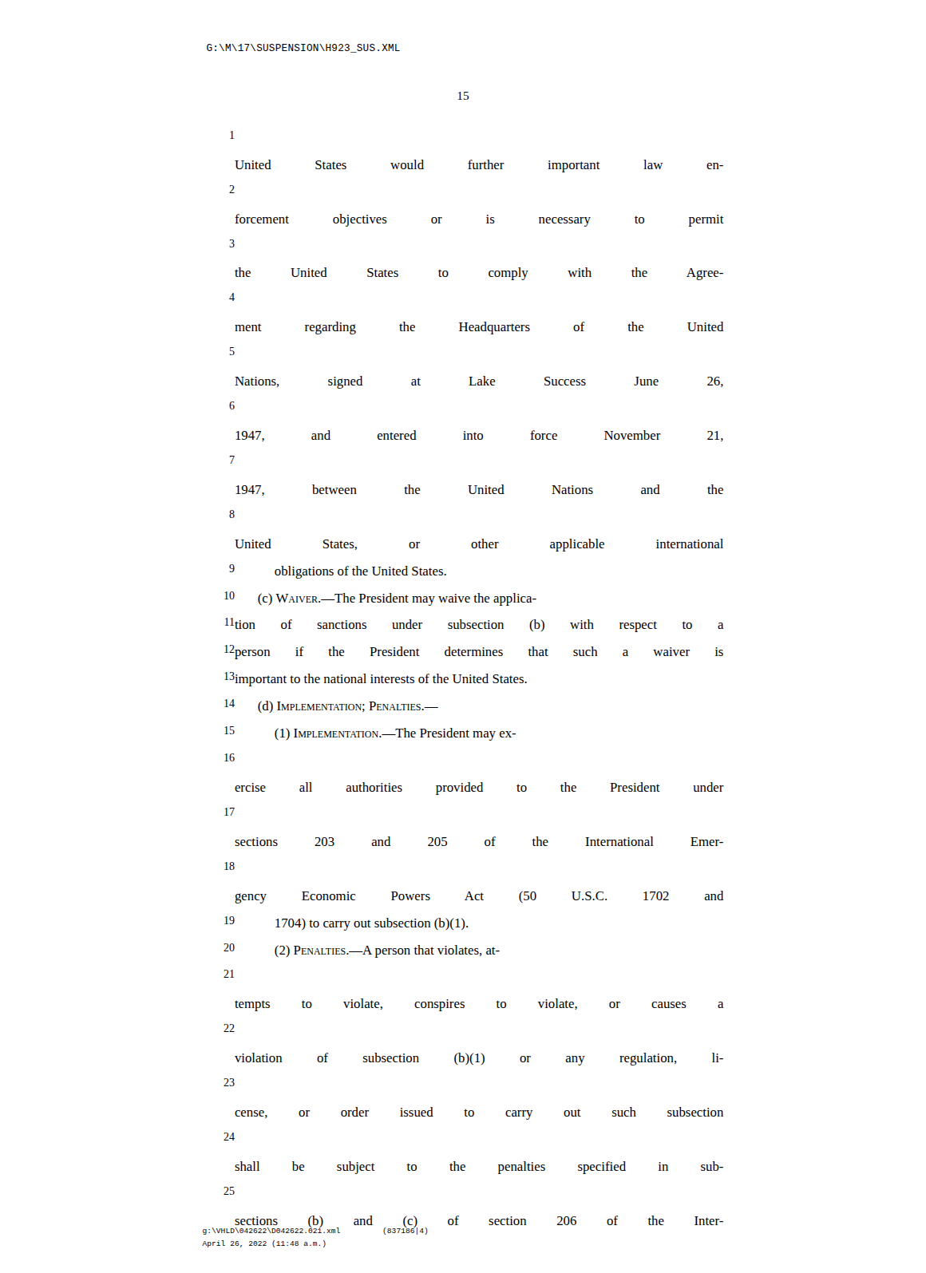G:\M\17\SUSPENSION\H923_SUS.XML
15
| 1 | United States would further important law en- |
| 2 | forcement objectives or is necessary to permit |
| 3 | the United States to comply with the Agree- |
| 4 | ment regarding the Headquarters of the United |
| 5 | Nations, signed at Lake Success June 26, |
| 6 | 1947, and entered into force November 21, |
| 7 | 1947, between the United Nations and the |
| 8 | United States, or other applicable international |
| 9 | obligations of the United States. |
| 10 | (c) Waiver .—The President may waive the applica- |
| 11 | tion of sanctions under subsection (b) with respect to a |
| 12 | person if the President determines that such a waiver is |
| 13 | important to the national interests of the United States. |
| 14 | (d) Implementation; Penalties .— |
| 15 | (1) Implementation .—The President may ex- |
| 16 | ercise all authorities provided to the President under |
| 17 | sections 203 and 205 of the International Emer- |
| 18 | gency Economic Powers Act (50 U.S.C. 1702 and |
| 19 | 1704) to carry out subsection (b)(1). |
| 20 | (2) Penalties .—A person that violates, at- |
| 21 | tempts to violate, conspires to violate, or causes a |
| 22 | violation of subsection (b)(1) or any regulation, li- |
| 23 | cense, or order issued to carry out such subsection |
| 24 | shall be subject to the penalties specified in sub- |
| 25 | sections (b) and (c) of section 206 of the Inter- |
g:\VHLD\042622\D042622.021.xml (837186|4)
April 26, 2022 (11:48 a.m.)